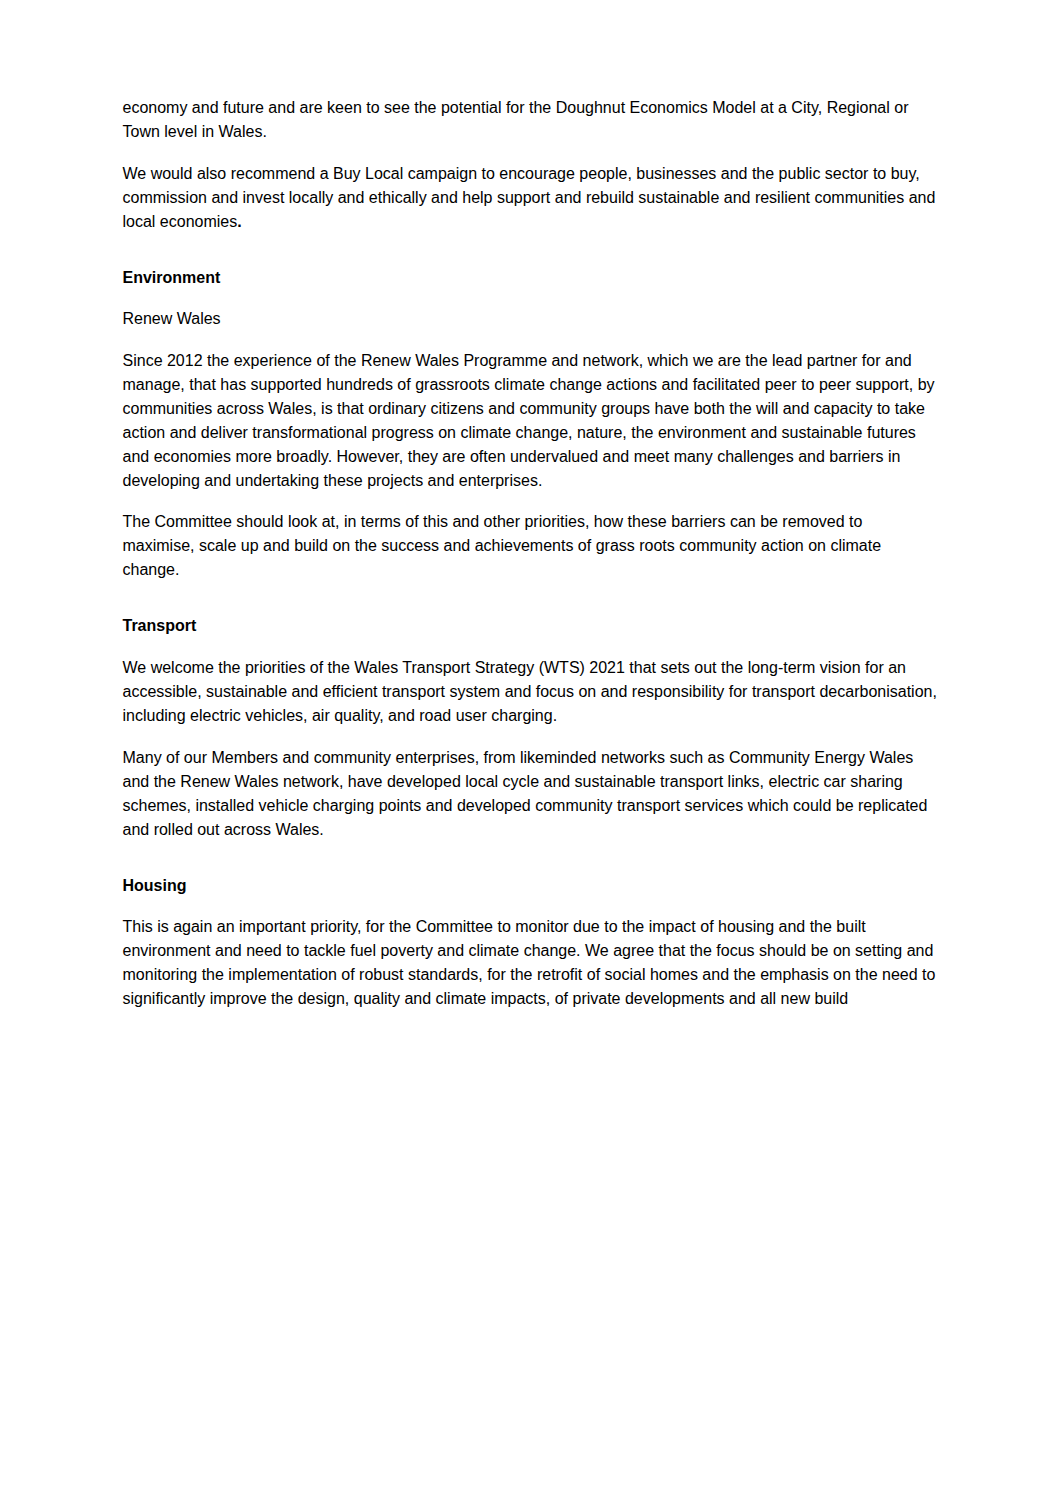economy and future and are keen to see the potential for the Doughnut Economics Model at a City, Regional or Town level in Wales.
We would also recommend a Buy Local campaign to encourage people, businesses and the public sector to buy, commission and invest locally and ethically and help support and rebuild sustainable and resilient communities and local economies.
Environment
Renew Wales
Since 2012 the experience of the Renew Wales Programme and network, which we are the lead partner for and manage, that has supported hundreds of grassroots climate change actions and facilitated peer to peer support, by communities across Wales, is that ordinary citizens and community groups have both the will and capacity to take action and deliver transformational progress on climate change, nature, the environment and sustainable futures and economies more broadly. However, they are often undervalued and meet many challenges and barriers in developing and undertaking these projects and enterprises.
The Committee should look at, in terms of this and other priorities, how these barriers can be removed to maximise, scale up and build on the success and achievements of grass roots community action on climate change.
Transport
We welcome the priorities of the Wales Transport Strategy (WTS) 2021 that sets out the long-term vision for an accessible, sustainable and efficient transport system and focus on and responsibility for transport decarbonisation, including electric vehicles, air quality, and road user charging.
Many of our Members and community enterprises, from likeminded networks such as Community Energy Wales and the Renew Wales network, have developed local cycle and sustainable transport links, electric car sharing schemes, installed vehicle charging points and developed community transport services which could be replicated and rolled out across Wales.
Housing
This is again an important priority, for the Committee to monitor due to the impact of housing and the built environment and need to tackle fuel poverty and climate change. We agree that the focus should be on setting and monitoring the implementation of robust standards, for the retrofit of social homes and the emphasis on the need to significantly improve the design, quality and climate impacts, of private developments and all new build